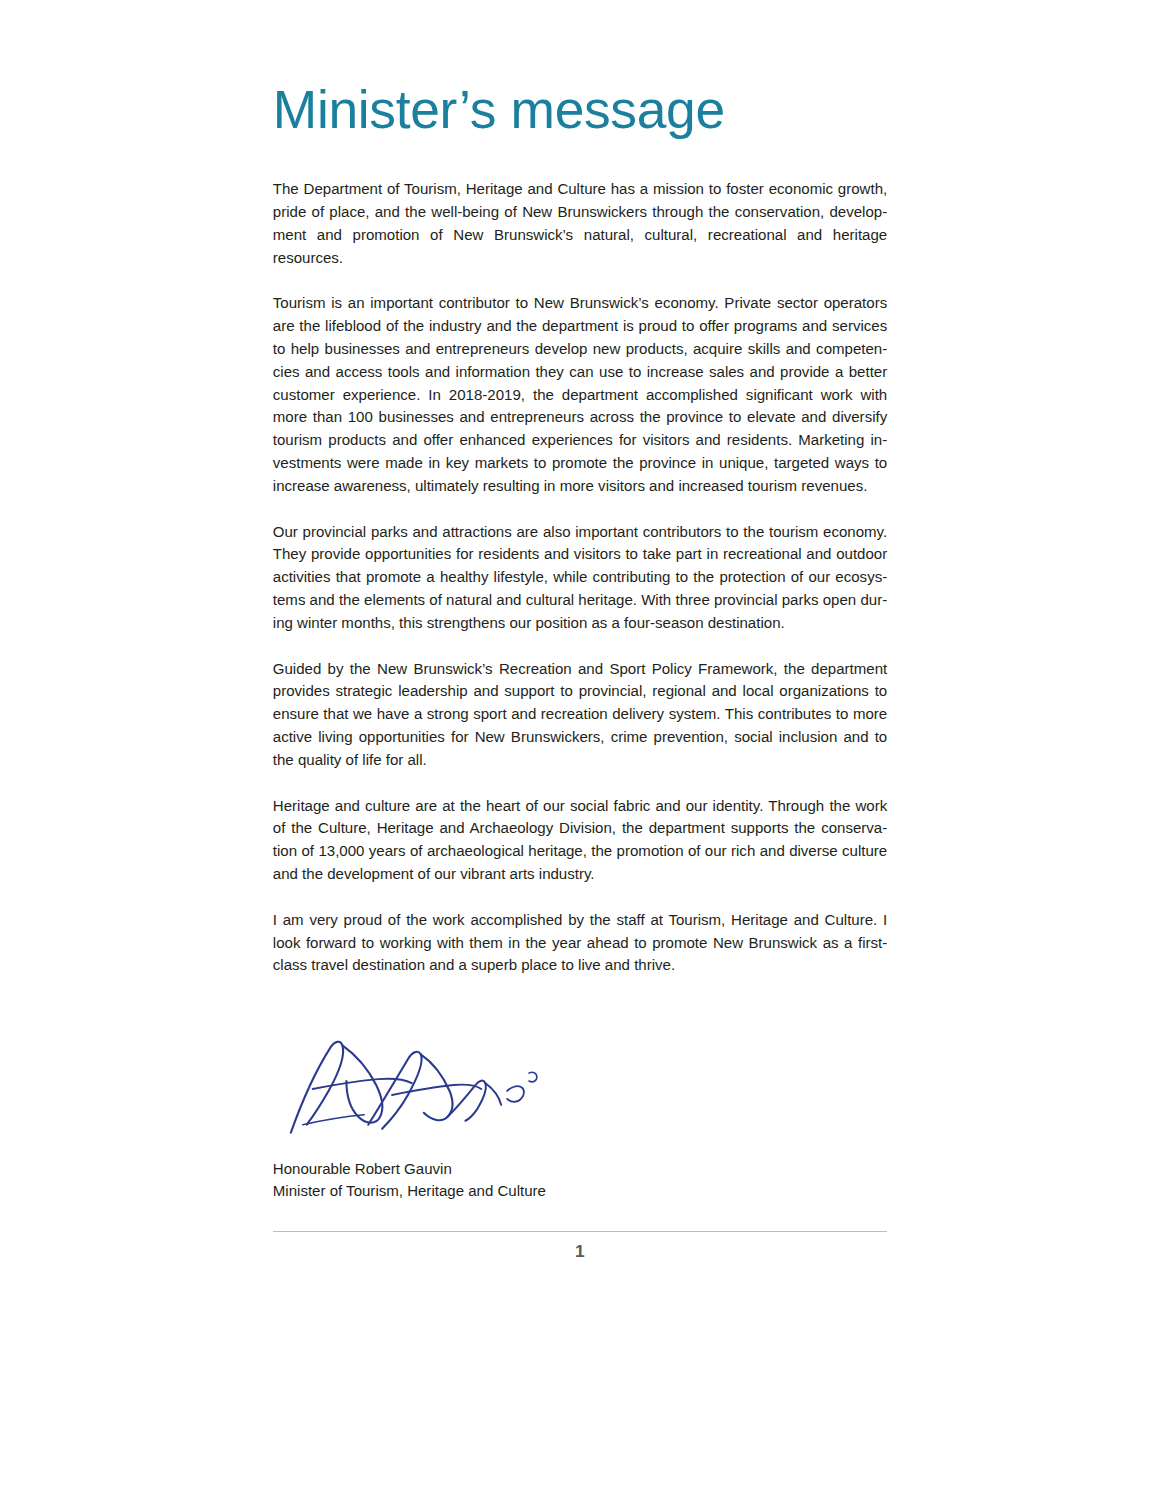Minister’s message
The Department of Tourism, Heritage and Culture has a mission to foster economic growth, pride of place, and the well-being of New Brunswickers through the conservation, development and promotion of New Brunswick’s natural, cultural, recreational and heritage resources.
Tourism is an important contributor to New Brunswick’s economy. Private sector operators are the lifeblood of the industry and the department is proud to offer programs and services to help businesses and entrepreneurs develop new products, acquire skills and competencies and access tools and information they can use to increase sales and provide a better customer experience. In 2018-2019, the department accomplished significant work with more than 100 businesses and entrepreneurs across the province to elevate and diversify tourism products and offer enhanced experiences for visitors and residents. Marketing investments were made in key markets to promote the province in unique, targeted ways to increase awareness, ultimately resulting in more visitors and increased tourism revenues.
Our provincial parks and attractions are also important contributors to the tourism economy. They provide opportunities for residents and visitors to take part in recreational and outdoor activities that promote a healthy lifestyle, while contributing to the protection of our ecosystems and the elements of natural and cultural heritage. With three provincial parks open during winter months, this strengthens our position as a four-season destination.
Guided by the New Brunswick’s Recreation and Sport Policy Framework, the department provides strategic leadership and support to provincial, regional and local organizations to ensure that we have a strong sport and recreation delivery system. This contributes to more active living opportunities for New Brunswickers, crime prevention, social inclusion and to the quality of life for all.
Heritage and culture are at the heart of our social fabric and our identity. Through the work of the Culture, Heritage and Archaeology Division, the department supports the conservation of 13,000 years of archaeological heritage, the promotion of our rich and diverse culture and the development of our vibrant arts industry.
I am very proud of the work accomplished by the staff at Tourism, Heritage and Culture. I look forward to working with them in the year ahead to promote New Brunswick as a first-class travel destination and a superb place to live and thrive.
Honourable Robert Gauvin
Minister of Tourism, Heritage and Culture
1